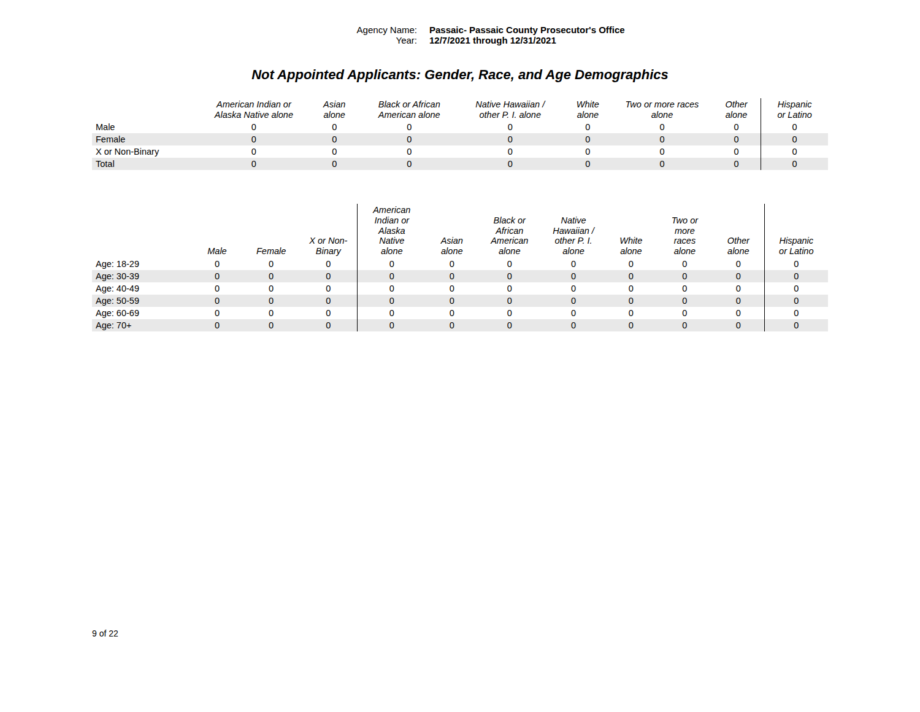Agency Name:
Passaic- Passaic County Prosecutor's Office
Year:
12/7/2021 through 12/31/2021
Not Appointed Applicants: Gender, Race, and Age Demographics
| | American Indian or Alaska Native alone | Asian alone | Black or African American alone | Native Hawaiian / other P. I. alone | White alone | Two or more races alone | Other alone | Hispanic or Latino |
| --- | --- | --- | --- | --- | --- | --- | --- | --- |
| Male | 0 | 0 | 0 | 0 | 0 | 0 | 0 | 0 |
| Female | 0 | 0 | 0 | 0 | 0 | 0 | 0 | 0 |
| X or Non-Binary | 0 | 0 | 0 | 0 | 0 | 0 | 0 | 0 |
| Total | 0 | 0 | 0 | 0 | 0 | 0 | 0 | 0 |
| | Male | Female | X or Non- Binary | American Indian or Alaska Native alone | Asian alone | Black or African American alone | Native Hawaiian / other P. I. alone | White alone | Two or more races alone | Other alone | Hispanic or Latino |
| --- | --- | --- | --- | --- | --- | --- | --- | --- | --- | --- | --- |
| Age: 18-29 | 0 | 0 | 0 | 0 | 0 | 0 | 0 | 0 | 0 | 0 | 0 |
| Age: 30-39 | 0 | 0 | 0 | 0 | 0 | 0 | 0 | 0 | 0 | 0 | 0 |
| Age: 40-49 | 0 | 0 | 0 | 0 | 0 | 0 | 0 | 0 | 0 | 0 | 0 |
| Age: 50-59 | 0 | 0 | 0 | 0 | 0 | 0 | 0 | 0 | 0 | 0 | 0 |
| Age: 60-69 | 0 | 0 | 0 | 0 | 0 | 0 | 0 | 0 | 0 | 0 | 0 |
| Age: 70+ | 0 | 0 | 0 | 0 | 0 | 0 | 0 | 0 | 0 | 0 | 0 |
9 of 22